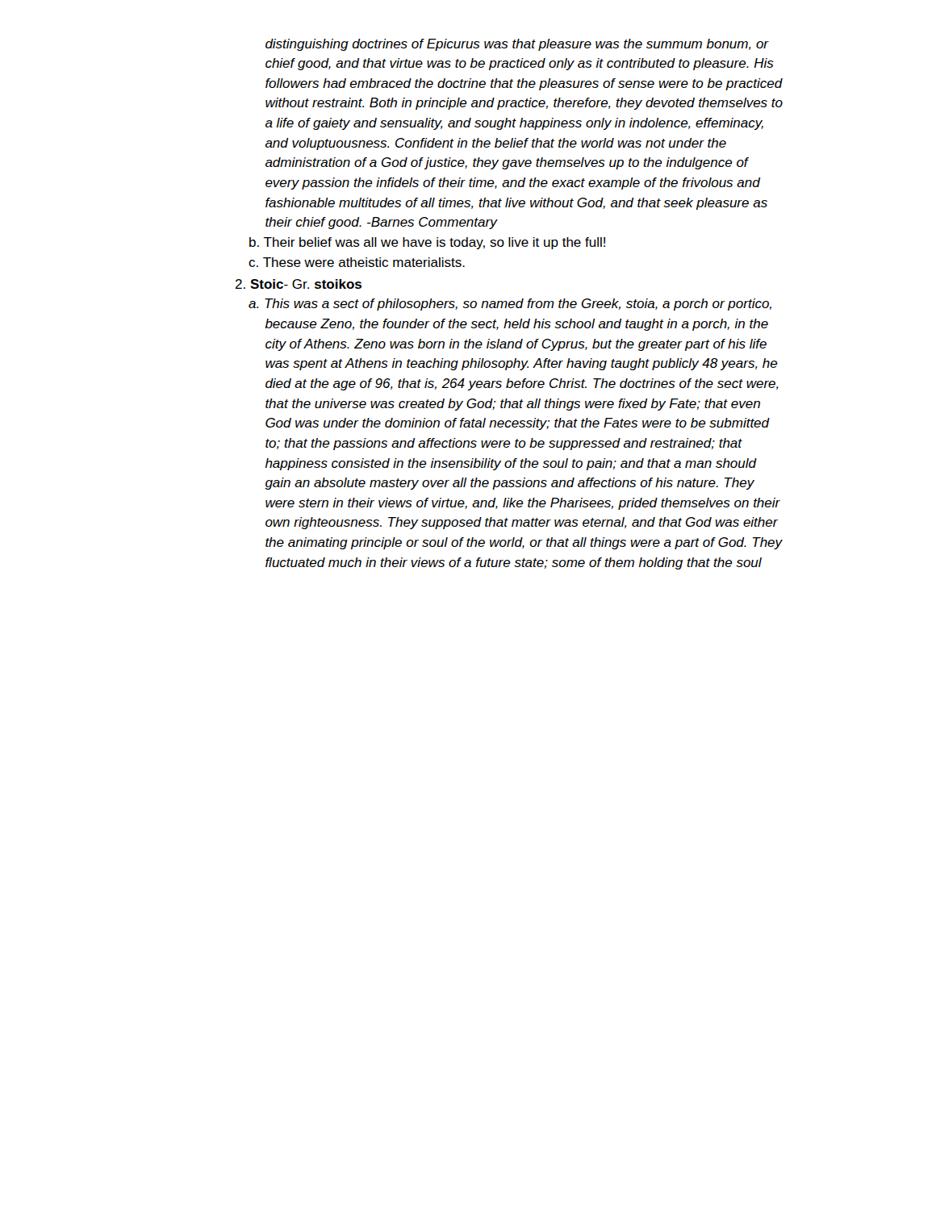distinguishing doctrines of Epicurus was that pleasure was the summum bonum, or chief good, and that virtue was to be practiced only as it contributed to pleasure. His followers had embraced the doctrine that the pleasures of sense were to be practiced without restraint. Both in principle and practice, therefore, they devoted themselves to a life of gaiety and sensuality, and sought happiness only in indolence, effeminacy, and voluptuousness. Confident in the belief that the world was not under the administration of a God of justice, they gave themselves up to the indulgence of every passion the infidels of their time, and the exact example of the frivolous and fashionable multitudes of all times, that live without God, and that seek pleasure as their chief good. -Barnes Commentary
b. Their belief was all we have is today, so live it up the full!
c. These were atheistic materialists.
2. Stoic- Gr. stoikos
a. This was a sect of philosophers, so named from the Greek, stoia, a porch or portico, because Zeno, the founder of the sect, held his school and taught in a porch, in the city of Athens. Zeno was born in the island of Cyprus, but the greater part of his life was spent at Athens in teaching philosophy. After having taught publicly 48 years, he died at the age of 96, that is, 264 years before Christ. The doctrines of the sect were, that the universe was created by God; that all things were fixed by Fate; that even God was under the dominion of fatal necessity; that the Fates were to be submitted to; that the passions and affections were to be suppressed and restrained; that happiness consisted in the insensibility of the soul to pain; and that a man should gain an absolute mastery over all the passions and affections of his nature. They were stern in their views of virtue, and, like the Pharisees, prided themselves on their own righteousness. They supposed that matter was eternal, and that God was either the animating principle or soul of the world, or that all things were a part of God. They fluctuated much in their views of a future state; some of them holding that the soul